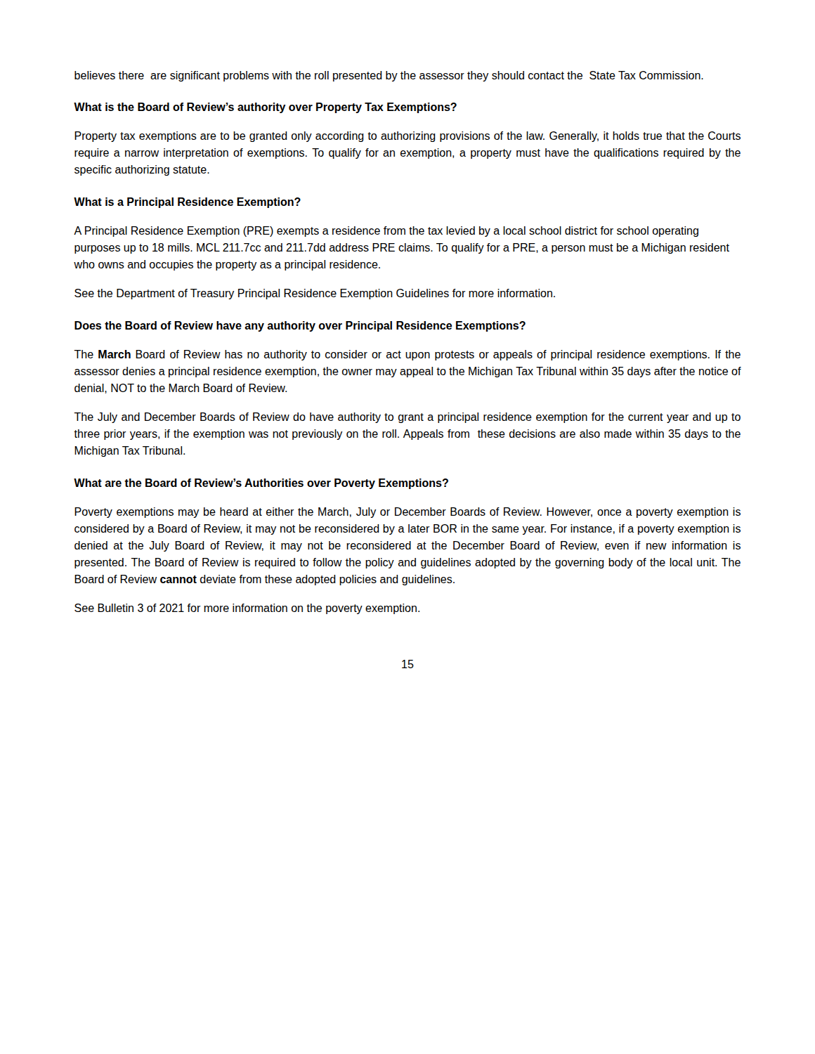believes there are significant problems with the roll presented by the assessor they should contact the State Tax Commission.
What is the Board of Review’s authority over Property Tax Exemptions?
Property tax exemptions are to be granted only according to authorizing provisions of the law. Generally, it holds true that the Courts require a narrow interpretation of exemptions. To qualify for an exemption, a property must have the qualifications required by the specific authorizing statute.
What is a Principal Residence Exemption?
A Principal Residence Exemption (PRE) exempts a residence from the tax levied by a local school district for school operating purposes up to 18 mills. MCL 211.7cc and 211.7dd address PRE claims. To qualify for a PRE, a person must be a Michigan resident who owns and occupies the property as a principal residence.
See the Department of Treasury Principal Residence Exemption Guidelines for more information.
Does the Board of Review have any authority over Principal Residence Exemptions?
The March Board of Review has no authority to consider or act upon protests or appeals of principal residence exemptions. If the assessor denies a principal residence exemption, the owner may appeal to the Michigan Tax Tribunal within 35 days after the notice of denial, NOT to the March Board of Review.
The July and December Boards of Review do have authority to grant a principal residence exemption for the current year and up to three prior years, if the exemption was not previously on the roll. Appeals from these decisions are also made within 35 days to the Michigan Tax Tribunal.
What are the Board of Review’s Authorities over Poverty Exemptions?
Poverty exemptions may be heard at either the March, July or December Boards of Review. However, once a poverty exemption is considered by a Board of Review, it may not be reconsidered by a later BOR in the same year. For instance, if a poverty exemption is denied at the July Board of Review, it may not be reconsidered at the December Board of Review, even if new information is presented. The Board of Review is required to follow the policy and guidelines adopted by the governing body of the local unit. The Board of Review cannot deviate from these adopted policies and guidelines.
See Bulletin 3 of 2021 for more information on the poverty exemption.
15